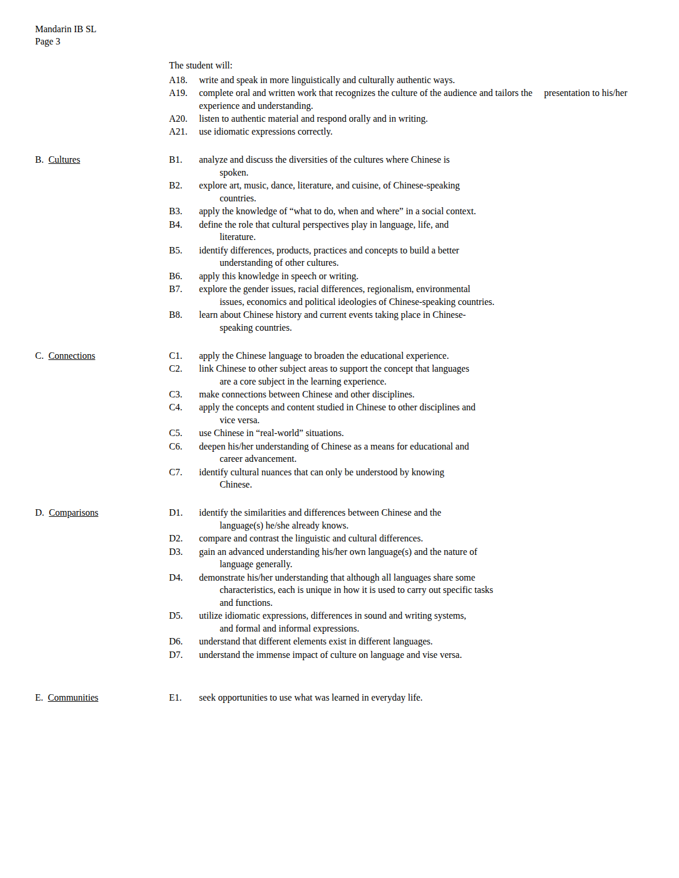Mandarin IB SL
Page 3
| | The student will: A18. write and speak in more linguistically and culturally authentic ways. A19. complete oral and written work that recognizes the culture of the audience and tailors the presentation to his/her experience and understanding. A20. listen to authentic material and respond orally and in writing. A21. use idiomatic expressions correctly. |
| B. Cultures | B1. analyze and discuss the diversities of the cultures where Chinese is spoken. B2. explore art, music, dance, literature, and cuisine, of Chinese-speaking countries. B3. apply the knowledge of “what to do, when and where” in a social context. B4. define the role that cultural perspectives play in language, life, and literature. B5. identify differences, products, practices and concepts to build a better understanding of other cultures. B6. apply this knowledge in speech or writing. B7. explore the gender issues, racial differences, regionalism, environmental issues, economics and political ideologies of Chinese-speaking countries. B8. learn about Chinese history and current events taking place in Chinese- speaking countries. |
| C. Connections | C1. apply the Chinese language to broaden the educational experience. C2. link Chinese to other subject areas to support the concept that languages are a core subject in the learning experience. C3. make connections between Chinese and other disciplines. C4. apply the concepts and content studied in Chinese to other disciplines and vice versa. C5. use Chinese in “real-world” situations. C6. deepen his/her understanding of Chinese as a means for educational and career advancement. C7. identify cultural nuances that can only be understood by knowing Chinese. |
| D. Comparisons | D1. identify the similarities and differences between Chinese and the language(s) he/she already knows. D2. compare and contrast the linguistic and cultural differences. D3. gain an advanced understanding his/her own language(s) and the nature of language generally. D4. demonstrate his/her understanding that although all languages share some characteristics, each is unique in how it is used to carry out specific tasks and functions. D5. utilize idiomatic expressions, differences in sound and writing systems, and formal and informal expressions. D6. understand that different elements exist in different languages. D7. understand the immense impact of culture on language and vise versa. |
| E. Communities | E1. seek opportunities to use what was learned in everyday life. |